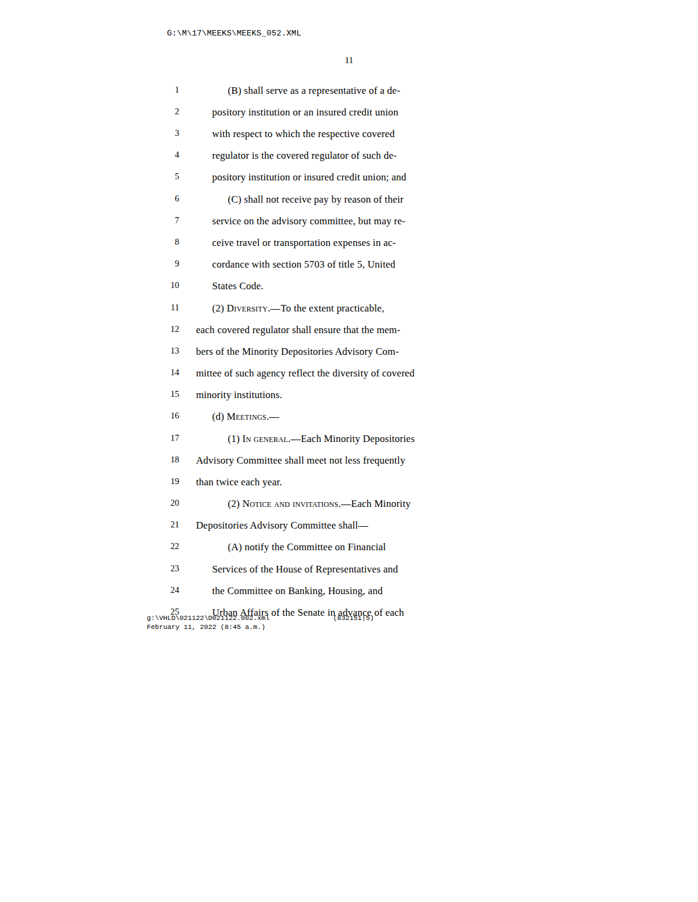G:\M\17\MEEKS\MEEKS_052.XML
11
| 1 | (B) shall serve as a representative of a de- |
| 2 | pository institution or an insured credit union |
| 3 | with respect to which the respective covered |
| 4 | regulator is the covered regulator of such de- |
| 5 | pository institution or insured credit union; and |
| 6 | (C) shall not receive pay by reason of their |
| 7 | service on the advisory committee, but may re- |
| 8 | ceive travel or transportation expenses in ac- |
| 9 | cordance with section 5703 of title 5, United |
| 10 | States Code. |
| 11 | (2) Diversity. —To the extent practicable, |
| 12 | each covered regulator shall ensure that the mem- |
| 13 | bers of the Minority Depositories Advisory Com- |
| 14 | mittee of such agency reflect the diversity of covered |
| 15 | minority institutions. |
| 16 | (d) Meetings. — |
| 17 | (1) In general. —Each Minority Depositories |
| 18 | Advisory Committee shall meet not less frequently |
| 19 | than twice each year. |
| 20 | (2) Notice and invitations. —Each Minority |
| 21 | Depositories Advisory Committee shall— |
| 22 | (A) notify the Committee on Financial |
| 23 | Services of the House of Representatives and |
| 24 | the Committee on Banking, Housing, and |
| 25 | Urban Affairs of the Senate in advance of each |
g:\VHLD\021122\D021122.002.xml (832151|5)
February 11, 2022 (8:45 a.m.)